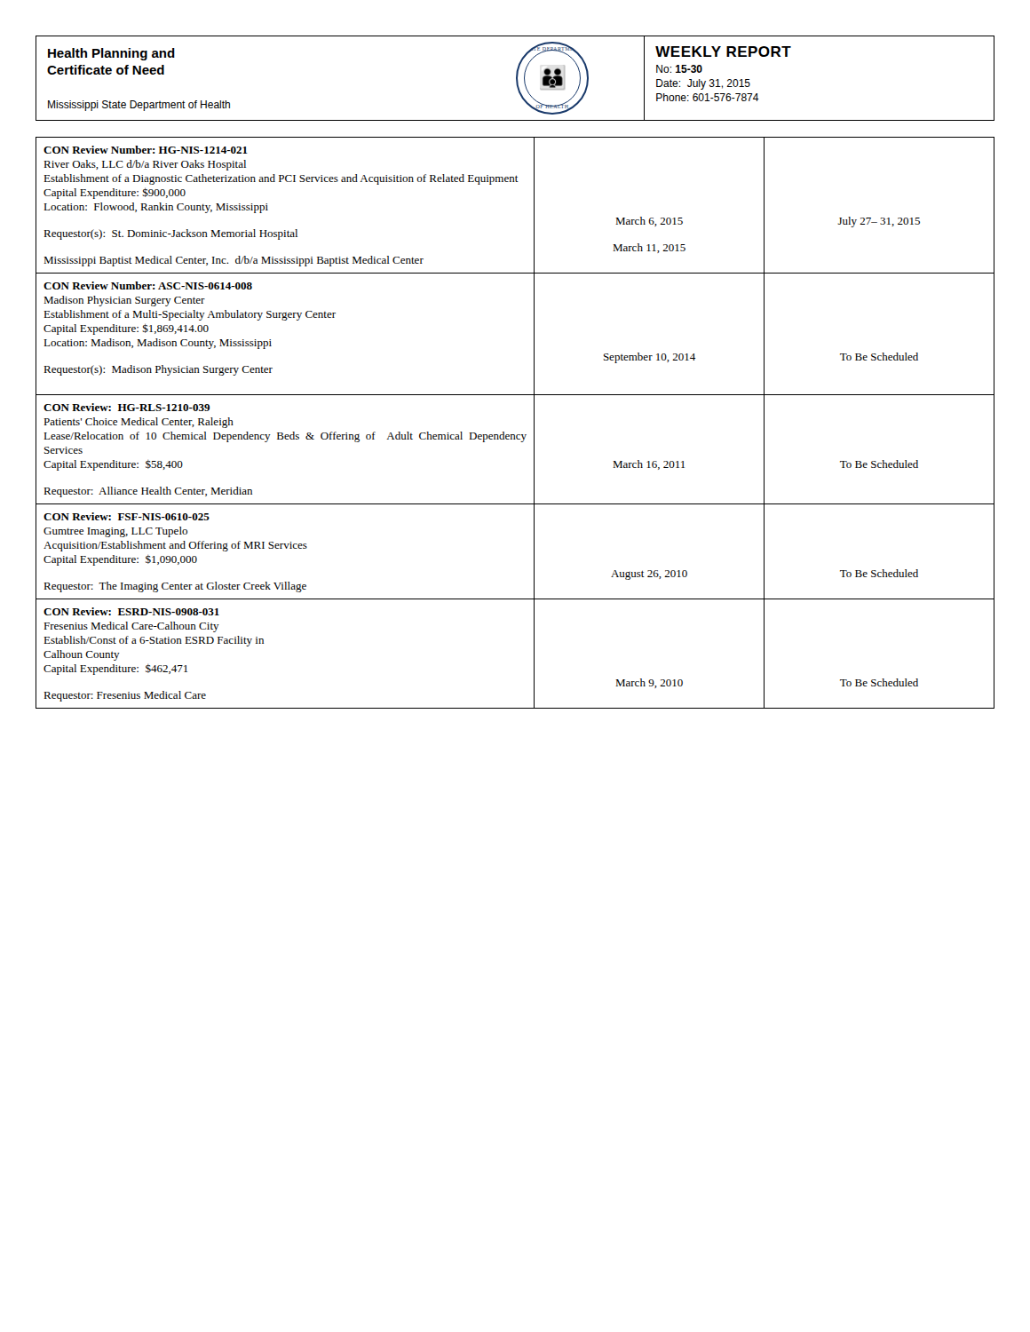Health Planning and
Certificate of Need
Mississippi State Department of Health
STATE DEPARTMENT
👪
OF HEALTH
WEEKLY REPORT
No: 15-30
Date: July 31, 2015
Phone: 601-576-7874
| CON Review Number: HG-NIS-1214-021 River Oaks, LLC d/b/a River Oaks Hospital Establishment of a Diagnostic Catheterization and PCI Services and Acquisition of Related Equipment Capital Expenditure: $900,000 Location: Flowood, Rankin County, Mississippi Requestor(s): St. Dominic-Jackson Memorial Hospital Mississippi Baptist Medical Center, Inc. d/b/a Mississippi Baptist Medical Center | March 6, 2015 March 11, 2015 | July 27– 31, 2015 |
| CON Review Number: ASC-NIS-0614-008 Madison Physician Surgery Center Establishment of a Multi-Specialty Ambulatory Surgery Center Capital Expenditure: $1,869,414.00 Location: Madison, Madison County, Mississippi Requestor(s): Madison Physician Surgery Center | September 10, 2014 | To Be Scheduled |
| CON Review: HG-RLS-1210-039 Patients' Choice Medical Center, Raleigh Lease/Relocation of 10 Chemical Dependency Beds & Offering of Adult Chemical Dependency Services Capital Expenditure: $58,400 Requestor: Alliance Health Center, Meridian | March 16, 2011 | To Be Scheduled |
| CON Review: FSF-NIS-0610-025 Gumtree Imaging, LLC Tupelo Acquisition/Establishment and Offering of MRI Services Capital Expenditure: $1,090,000 Requestor: The Imaging Center at Gloster Creek Village | August 26, 2010 | To Be Scheduled |
| CON Review: ESRD-NIS-0908-031 Fresenius Medical Care-Calhoun City Establish/Const of a 6-Station ESRD Facility in Calhoun County Capital Expenditure: $462,471 Requestor: Fresenius Medical Care | March 9, 2010 | To Be Scheduled |